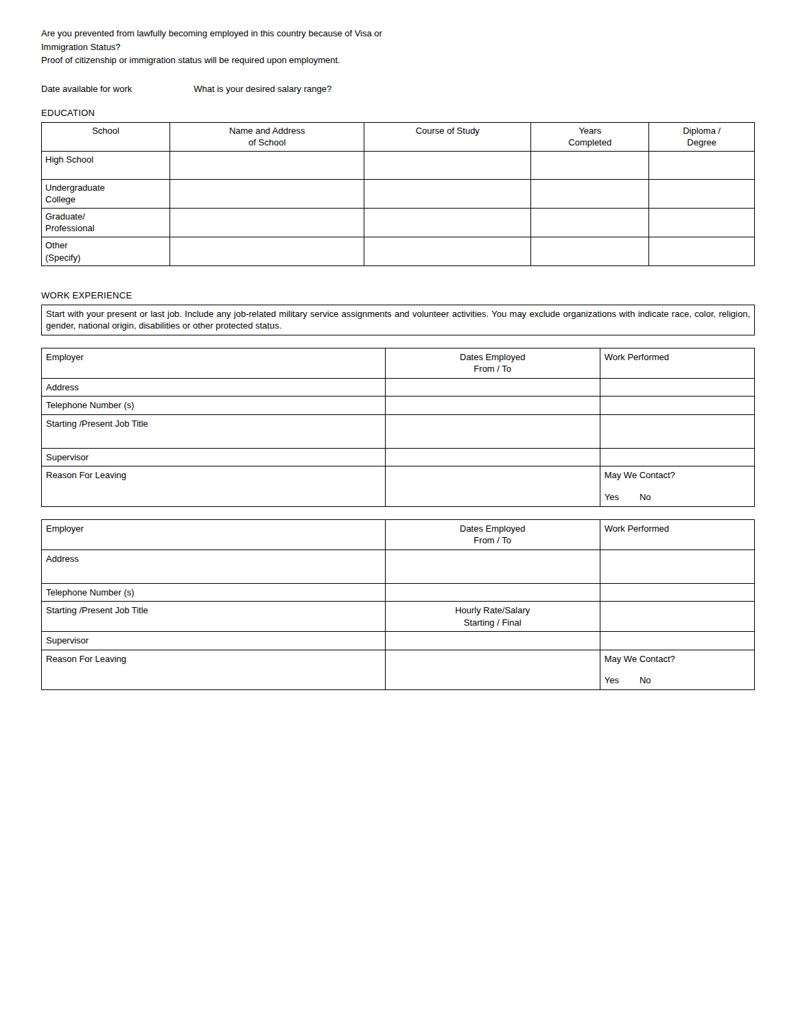Are you prevented from lawfully becoming employed in this country because of Visa or
Immigration Status?
Proof of citizenship or immigration status will be required upon employment.
Date available for work What is your desired salary range?
EDUCATION
| School | Name and Address of School | Course of Study | Years Completed | Diploma / Degree |
| --- | --- | --- | --- | --- |
| High School | | | | |
| Undergraduate College | | | | |
| Graduate/ Professional | | | | |
| Other (Specify) | | | | |
WORK EXPERIENCE
Start with your present or last job. Include any job-related military service assignments and volunteer activities. You may exclude organizations with indicate race, color, religion, gender, national origin, disabilities or other protected status.
| Employer | Dates Employed From / To | Work Performed |
| Address | | |
| Telephone Number (s) | | |
| Starting /Present Job Title | | |
| Supervisor | | |
| Reason For Leaving | | May We Contact? Yes No |
| Employer | Dates Employed From / To | Work Performed |
| Address | | |
| Telephone Number (s) | | |
| Starting /Present Job Title | Hourly Rate/Salary Starting / Final | |
| Supervisor | | |
| Reason For Leaving | | May We Contact? Yes No |